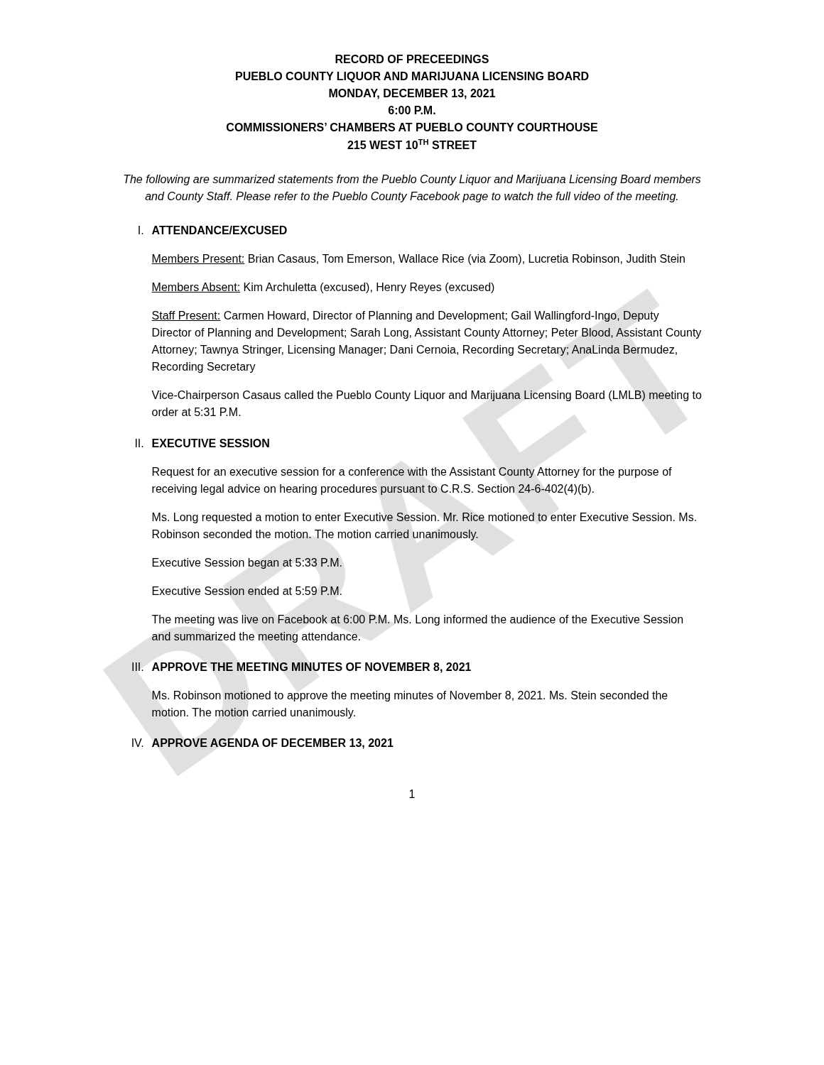DRAFT
RECORD OF PRECEEDINGS
PUEBLO COUNTY LIQUOR AND MARIJUANA LICENSING BOARD
MONDAY, DECEMBER 13, 2021
6:00 P.M.
COMMISSIONERS’ CHAMBERS AT PUEBLO COUNTY COURTHOUSE
215 WEST 10TH STREET
The following are summarized statements from the Pueblo County Liquor and Marijuana Licensing Board members and County Staff. Please refer to the Pueblo County Facebook page to watch the full video of the meeting.
Attendance/Excused
Members Present: Brian Casaus, Tom Emerson, Wallace Rice (via Zoom), Lucretia Robinson, Judith Stein
Members Absent: Kim Archuletta (excused), Henry Reyes (excused)
Staff Present: Carmen Howard, Director of Planning and Development; Gail Wallingford-Ingo, Deputy Director of Planning and Development; Sarah Long, Assistant County Attorney; Peter Blood, Assistant County Attorney; Tawnya Stringer, Licensing Manager; Dani Cernoia, Recording Secretary; AnaLinda Bermudez, Recording Secretary
Vice-Chairperson Casaus called the Pueblo County Liquor and Marijuana Licensing Board (LMLB) meeting to order at 5:31 P.M.
Executive Session
Request for an executive session for a conference with the Assistant County Attorney for the purpose of receiving legal advice on hearing procedures pursuant to C.R.S. Section 24-6-402(4)(b).
Ms. Long requested a motion to enter Executive Session. Mr. Rice motioned to enter Executive Session. Ms. Robinson seconded the motion. The motion carried unanimously.
Executive Session began at 5:33 P.M.
Executive Session ended at 5:59 P.M.
The meeting was live on Facebook at 6:00 P.M. Ms. Long informed the audience of the Executive Session and summarized the meeting attendance.
Approve the Meeting Minutes of November 8, 2021
Ms. Robinson motioned to approve the meeting minutes of November 8, 2021. Ms. Stein seconded the motion. The motion carried unanimously.
Approve Agenda of December 13, 2021
1